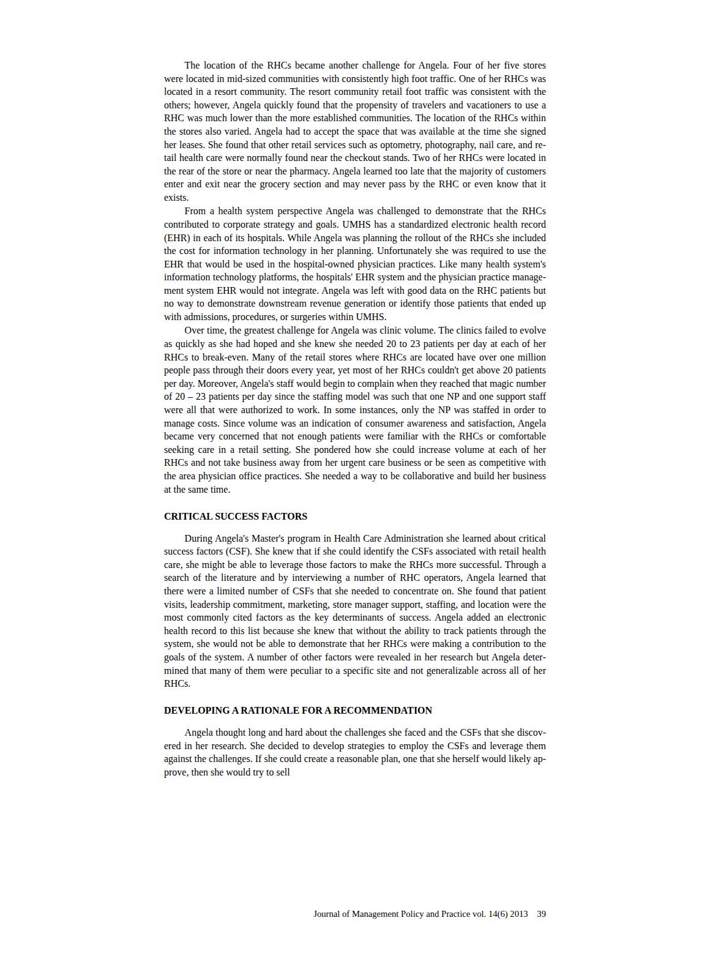The location of the RHCs became another challenge for Angela. Four of her five stores were located in mid-sized communities with consistently high foot traffic. One of her RHCs was located in a resort community. The resort community retail foot traffic was consistent with the others; however, Angela quickly found that the propensity of travelers and vacationers to use a RHC was much lower than the more established communities. The location of the RHCs within the stores also varied. Angela had to accept the space that was available at the time she signed her leases. She found that other retail services such as optometry, photography, nail care, and retail health care were normally found near the checkout stands. Two of her RHCs were located in the rear of the store or near the pharmacy. Angela learned too late that the majority of customers enter and exit near the grocery section and may never pass by the RHC or even know that it exists.
From a health system perspective Angela was challenged to demonstrate that the RHCs contributed to corporate strategy and goals. UMHS has a standardized electronic health record (EHR) in each of its hospitals. While Angela was planning the rollout of the RHCs she included the cost for information technology in her planning. Unfortunately she was required to use the EHR that would be used in the hospital-owned physician practices. Like many health system's information technology platforms, the hospitals' EHR system and the physician practice management system EHR would not integrate. Angela was left with good data on the RHC patients but no way to demonstrate downstream revenue generation or identify those patients that ended up with admissions, procedures, or surgeries within UMHS.
Over time, the greatest challenge for Angela was clinic volume. The clinics failed to evolve as quickly as she had hoped and she knew she needed 20 to 23 patients per day at each of her RHCs to break-even. Many of the retail stores where RHCs are located have over one million people pass through their doors every year, yet most of her RHCs couldn't get above 20 patients per day. Moreover, Angela's staff would begin to complain when they reached that magic number of 20 – 23 patients per day since the staffing model was such that one NP and one support staff were all that were authorized to work. In some instances, only the NP was staffed in order to manage costs. Since volume was an indication of consumer awareness and satisfaction, Angela became very concerned that not enough patients were familiar with the RHCs or comfortable seeking care in a retail setting. She pondered how she could increase volume at each of her RHCs and not take business away from her urgent care business or be seen as competitive with the area physician office practices. She needed a way to be collaborative and build her business at the same time.
Critical Success Factors
During Angela's Master's program in Health Care Administration she learned about critical success factors (CSF). She knew that if she could identify the CSFs associated with retail health care, she might be able to leverage those factors to make the RHCs more successful. Through a search of the literature and by interviewing a number of RHC operators, Angela learned that there were a limited number of CSFs that she needed to concentrate on. She found that patient visits, leadership commitment, marketing, store manager support, staffing, and location were the most commonly cited factors as the key determinants of success. Angela added an electronic health record to this list because she knew that without the ability to track patients through the system, she would not be able to demonstrate that her RHCs were making a contribution to the goals of the system. A number of other factors were revealed in her research but Angela determined that many of them were peculiar to a specific site and not generalizable across all of her RHCs.
Developing a Rationale for a Recommendation
Angela thought long and hard about the challenges she faced and the CSFs that she discovered in her research. She decided to develop strategies to employ the CSFs and leverage them against the challenges. If she could create a reasonable plan, one that she herself would likely approve, then she would try to sell
Journal of Management Policy and Practice vol. 14(6) 2013 39